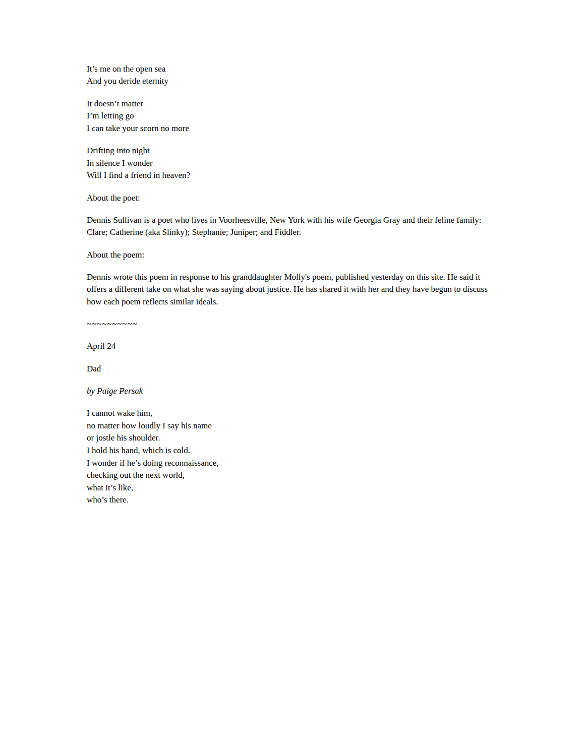It’s me on the open sea
And you deride eternity
It doesn’t matter
I’m letting go
I can take your scorn no more
Drifting into night
In silence I wonder
Will I find a friend in heaven?
About the poet:
Dennis Sullivan is a poet who lives in Voorheesville, New York with his wife Georgia Gray and their feline family: Clare; Catherine (aka Slinky); Stephanie; Juniper; and Fiddler.
About the poem:
Dennis wrote this poem in response to his granddaughter Molly's poem, published yesterday on this site. He said it offers a different take on what she was saying about justice. He has shared it with her and they have begun to discuss how each poem reflects similar ideals.
~~~~~~~~~~
April 24
Dad
by Paige Persak
I cannot wake him,
no matter how loudly I say his name
or jostle his shoulder.
I hold his hand, which is cold.
I wonder if he’s doing reconnaissance,
checking out the next world,
what it’s like,
who’s there.